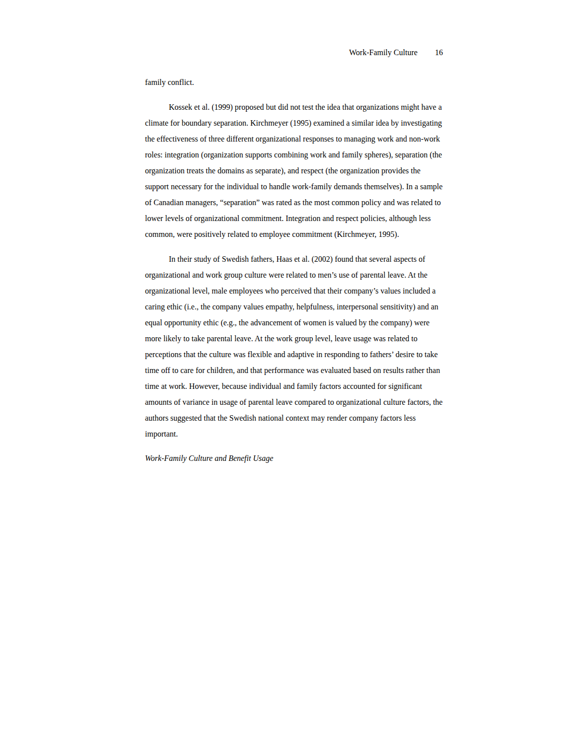Work-Family Culture16
family conflict.
Kossek et al. (1999) proposed but did not test the idea that organizations might have a climate for boundary separation. Kirchmeyer (1995) examined a similar idea by investigating the effectiveness of three different organizational responses to managing work and non-work roles: integration (organization supports combining work and family spheres), separation (the organization treats the domains as separate), and respect (the organization provides the support necessary for the individual to handle work-family demands themselves). In a sample of Canadian managers, “separation” was rated as the most common policy and was related to lower levels of organizational commitment. Integration and respect policies, although less common, were positively related to employee commitment (Kirchmeyer, 1995).
In their study of Swedish fathers, Haas et al. (2002) found that several aspects of organizational and work group culture were related to men’s use of parental leave. At the organizational level, male employees who perceived that their company’s values included a caring ethic (i.e., the company values empathy, helpfulness, interpersonal sensitivity) and an equal opportunity ethic (e.g., the advancement of women is valued by the company) were more likely to take parental leave. At the work group level, leave usage was related to perceptions that the culture was flexible and adaptive in responding to fathers’ desire to take time off to care for children, and that performance was evaluated based on results rather than time at work. However, because individual and family factors accounted for significant amounts of variance in usage of parental leave compared to organizational culture factors, the authors suggested that the Swedish national context may render company factors less important.
Work-Family Culture and Benefit Usage